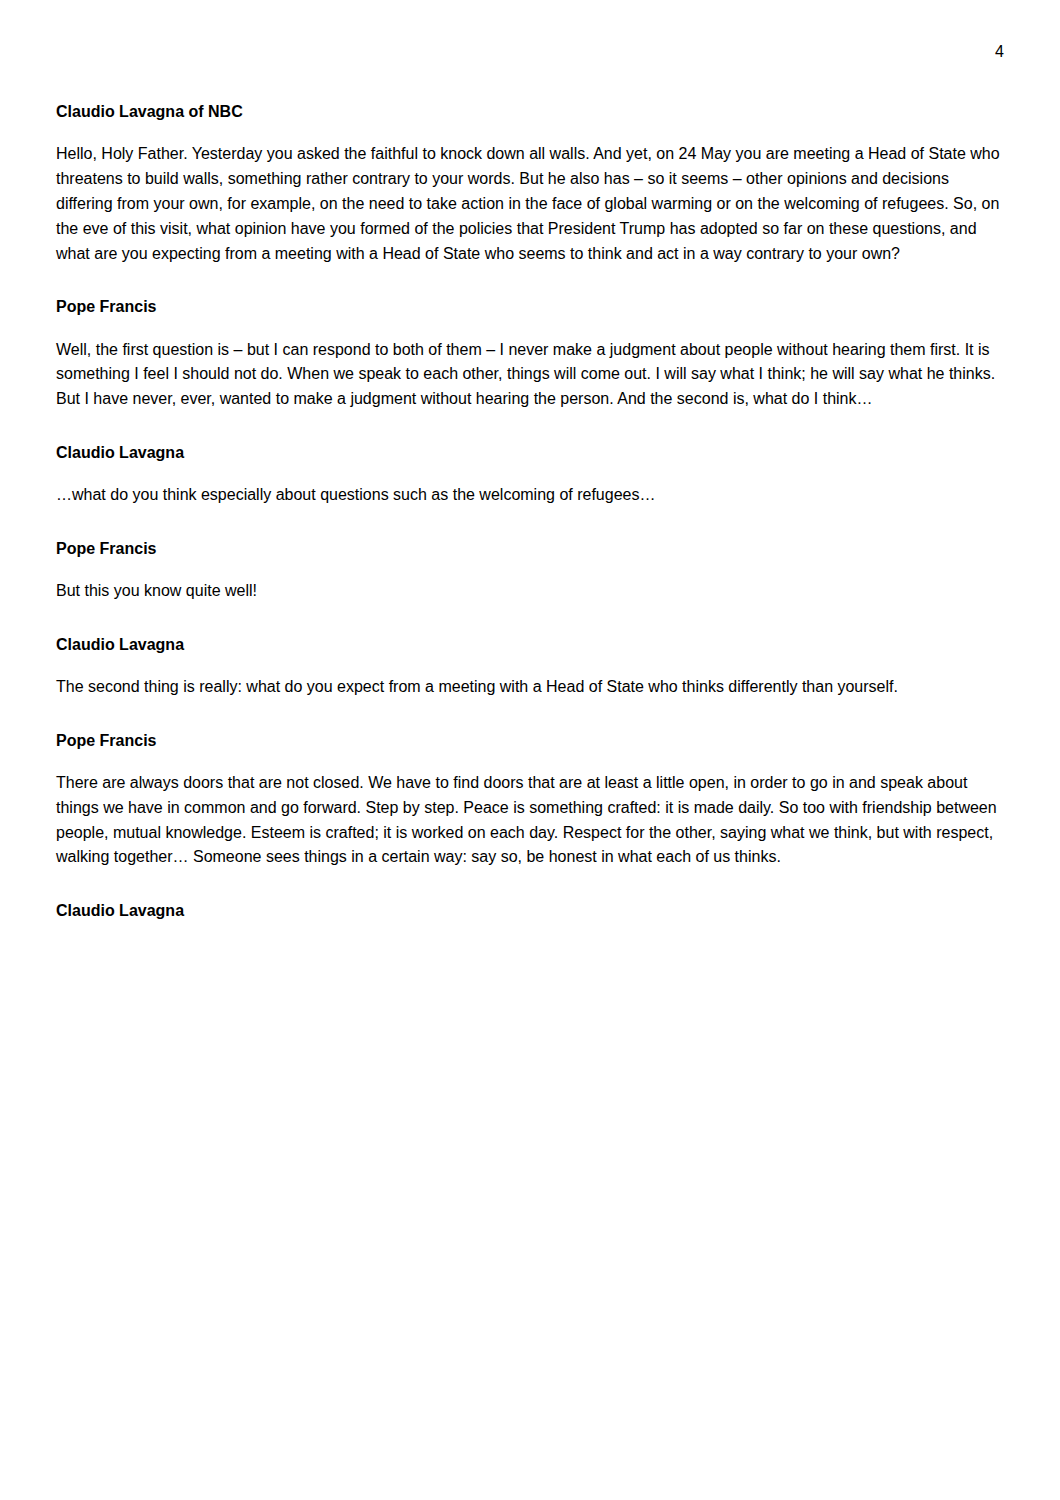4
Claudio Lavagna of NBC
Hello, Holy Father. Yesterday you asked the faithful to knock down all walls. And yet, on 24 May you are meeting a Head of State who threatens to build walls, something rather contrary to your words. But he also has – so it seems – other opinions and decisions differing from your own, for example, on the need to take action in the face of global warming or on the welcoming of refugees. So, on the eve of this visit, what opinion have you formed of the policies that President Trump has adopted so far on these questions, and what are you expecting from a meeting with a Head of State who seems to think and act in a way contrary to your own?
Pope Francis
Well, the first question is – but I can respond to both of them – I never make a judgment about people without hearing them first. It is something I feel I should not do. When we speak to each other, things will come out. I will say what I think; he will say what he thinks. But I have never, ever, wanted to make a judgment without hearing the person. And the second is, what do I think…
Claudio Lavagna
…what do you think especially about questions such as the welcoming of refugees…
Pope Francis
But this you know quite well!
Claudio Lavagna
The second thing is really: what do you expect from a meeting with a Head of State who thinks differently than yourself.
Pope Francis
There are always doors that are not closed. We have to find doors that are at least a little open, in order to go in and speak about things we have in common and go forward. Step by step. Peace is something crafted: it is made daily. So too with friendship between people, mutual knowledge. Esteem is crafted; it is worked on each day. Respect for the other, saying what we think, but with respect, walking together… Someone sees things in a certain way: say so, be honest in what each of us thinks.
Claudio Lavagna